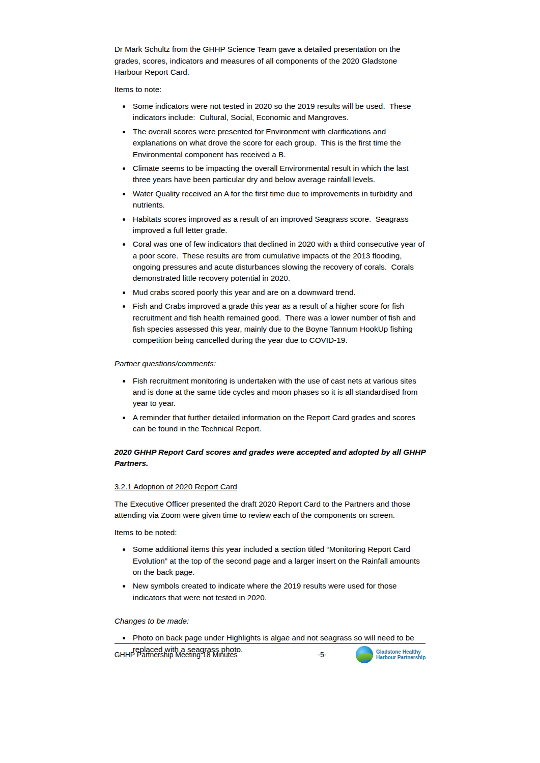Dr Mark Schultz from the GHHP Science Team gave a detailed presentation on the grades, scores, indicators and measures of all components of the 2020 Gladstone Harbour Report Card.
Items to note:
Some indicators were not tested in 2020 so the 2019 results will be used. These indicators include: Cultural, Social, Economic and Mangroves.
The overall scores were presented for Environment with clarifications and explanations on what drove the score for each group. This is the first time the Environmental component has received a B.
Climate seems to be impacting the overall Environmental result in which the last three years have been particular dry and below average rainfall levels.
Water Quality received an A for the first time due to improvements in turbidity and nutrients.
Habitats scores improved as a result of an improved Seagrass score. Seagrass improved a full letter grade.
Coral was one of few indicators that declined in 2020 with a third consecutive year of a poor score. These results are from cumulative impacts of the 2013 flooding, ongoing pressures and acute disturbances slowing the recovery of corals. Corals demonstrated little recovery potential in 2020.
Mud crabs scored poorly this year and are on a downward trend.
Fish and Crabs improved a grade this year as a result of a higher score for fish recruitment and fish health remained good. There was a lower number of fish and fish species assessed this year, mainly due to the Boyne Tannum HookUp fishing competition being cancelled during the year due to COVID-19.
Partner questions/comments:
Fish recruitment monitoring is undertaken with the use of cast nets at various sites and is done at the same tide cycles and moon phases so it is all standardised from year to year.
A reminder that further detailed information on the Report Card grades and scores can be found in the Technical Report.
2020 GHHP Report Card scores and grades were accepted and adopted by all GHHP Partners.
3.2.1 Adoption of 2020 Report Card
The Executive Officer presented the draft 2020 Report Card to the Partners and those attending via Zoom were given time to review each of the components on screen.
Items to be noted:
Some additional items this year included a section titled “Monitoring Report Card Evolution” at the top of the second page and a larger insert on the Rainfall amounts on the back page.
New symbols created to indicate where the 2019 results were used for those indicators that were not tested in 2020.
Changes to be made:
Photo on back page under Highlights is algae and not seagrass so will need to be replaced with a seagrass photo.
GHHP Partnership Meeting 18 Minutes
-5-
Gladstone Healthy
Harbour Partnership